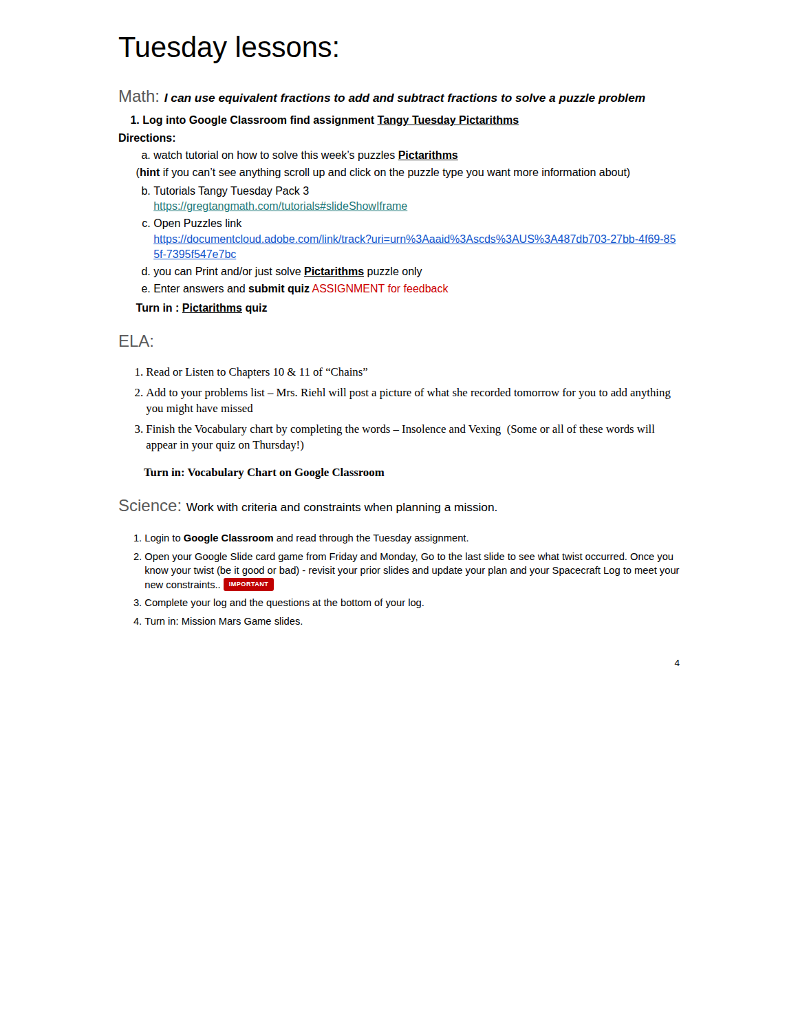Tuesday lessons:
Math: I can use equivalent fractions to add and subtract fractions to solve a puzzle problem
Log into Google Classroom find assignment Tangy Tuesday Pictarithms
Directions:
watch tutorial on how to solve this week’s puzzles Pictarithms
(hint if you can’t see anything scroll up and click on the puzzle type you want more information about)
Tutorials Tangy Tuesday Pack 3
https://gregtangmath.com/tutorials#slideShowIframe
Open Puzzles link
https://documentcloud.adobe.com/link/track?uri=urn%3Aaaid%3Ascds%3AUS%3A487db703-27bb-4f69-855f-7395f547e7bc
you can Print and/or just solve Pictarithms puzzle only
Enter answers and submit quiz ASSIGNMENT for feedback
Turn in : Pictarithms quiz
ELA:
Read or Listen to Chapters 10 & 11 of “Chains”
Add to your problems list – Mrs. Riehl will post a picture of what she recorded tomorrow for you to add anything you might have missed
Finish the Vocabulary chart by completing the words – Insolence and Vexing (Some or all of these words will appear in your quiz on Thursday!)
Turn in: Vocabulary Chart on Google Classroom
Science: Work with criteria and constraints when planning a mission.
Login to Google Classroom and read through the Tuesday assignment.
Open your Google Slide card game from Friday and Monday, Go to the last slide to see what twist occurred. Once you know your twist (be it good or bad) - revisit your prior slides and update your plan and your Spacecraft Log to meet your new constraints.. IMPORTANT
Complete your log and the questions at the bottom of your log.
Turn in: Mission Mars Game slides.
4